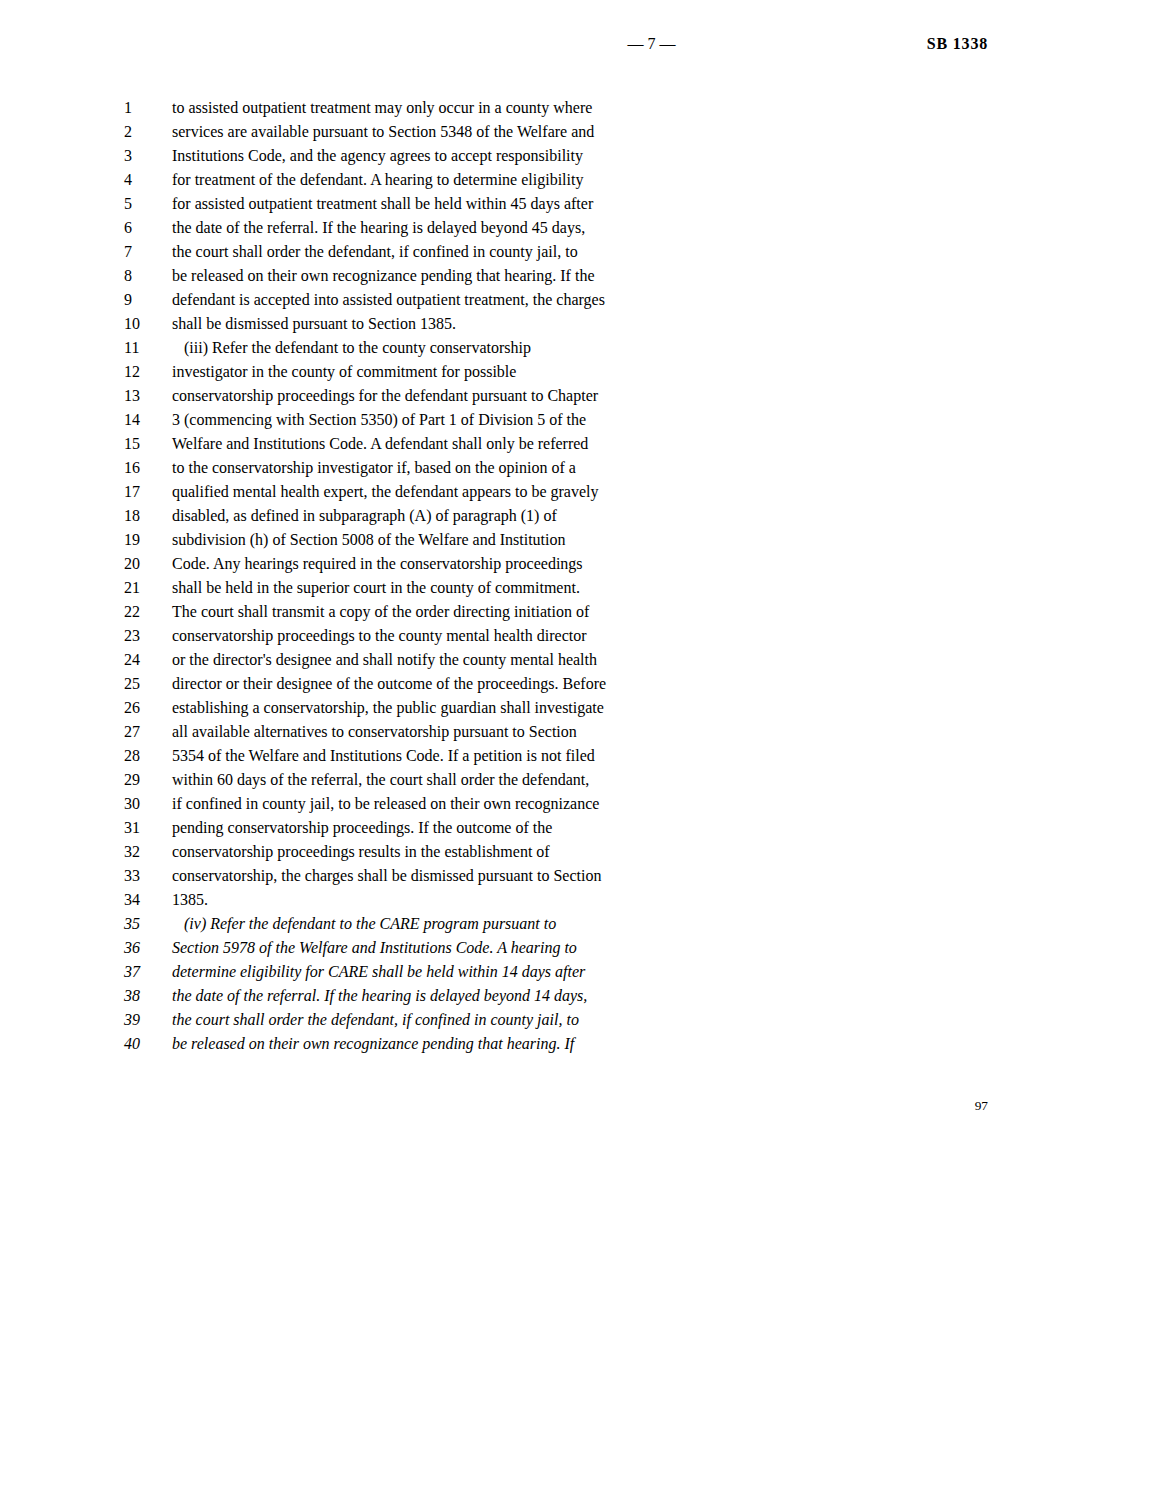— 7 — SB 1338
to assisted outpatient treatment may only occur in a county where services are available pursuant to Section 5348 of the Welfare and Institutions Code, and the agency agrees to accept responsibility for treatment of the defendant. A hearing to determine eligibility for assisted outpatient treatment shall be held within 45 days after the date of the referral. If the hearing is delayed beyond 45 days, the court shall order the defendant, if confined in county jail, to be released on their own recognizance pending that hearing. If the defendant is accepted into assisted outpatient treatment, the charges shall be dismissed pursuant to Section 1385. (iii) Refer the defendant to the county conservatorship investigator in the county of commitment for possible conservatorship proceedings for the defendant pursuant to Chapter 3 (commencing with Section 5350) of Part 1 of Division 5 of the Welfare and Institutions Code. A defendant shall only be referred to the conservatorship investigator if, based on the opinion of a qualified mental health expert, the defendant appears to be gravely disabled, as defined in subparagraph (A) of paragraph (1) of subdivision (h) of Section 5008 of the Welfare and Institution Code. Any hearings required in the conservatorship proceedings shall be held in the superior court in the county of commitment. The court shall transmit a copy of the order directing initiation of conservatorship proceedings to the county mental health director or the director's designee and shall notify the county mental health director or their designee of the outcome of the proceedings. Before establishing a conservatorship, the public guardian shall investigate all available alternatives to conservatorship pursuant to Section 5354 of the Welfare and Institutions Code. If a petition is not filed within 60 days of the referral, the court shall order the defendant, if confined in county jail, to be released on their own recognizance pending conservatorship proceedings. If the outcome of the conservatorship proceedings results in the establishment of conservatorship, the charges shall be dismissed pursuant to Section 1385. (iv) Refer the defendant to the CARE program pursuant to Section 5978 of the Welfare and Institutions Code. A hearing to determine eligibility for CARE shall be held within 14 days after the date of the referral. If the hearing is delayed beyond 14 days, the court shall order the defendant, if confined in county jail, to be released on their own recognizance pending that hearing. If
97